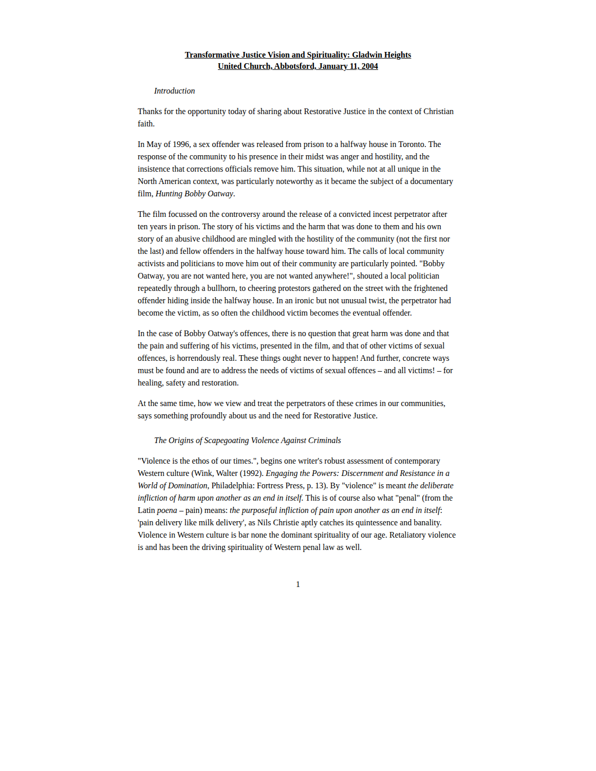Transformative Justice Vision and Spirituality: Gladwin Heights
United Church, Abbotsford, January 11, 2004
Introduction
Thanks for the opportunity today of sharing about Restorative Justice in the context of Christian faith.
In May of 1996, a sex offender was released from prison to a halfway house in Toronto. The response of the community to his presence in their midst was anger and hostility, and the insistence that corrections officials remove him. This situation, while not at all unique in the North American context, was particularly noteworthy as it became the subject of a documentary film, Hunting Bobby Oatway.
The film focussed on the controversy around the release of a convicted incest perpetrator after ten years in prison. The story of his victims and the harm that was done to them and his own story of an abusive childhood are mingled with the hostility of the community (not the first nor the last) and fellow offenders in the halfway house toward him. The calls of local community activists and politicians to move him out of their community are particularly pointed. "Bobby Oatway, you are not wanted here, you are not wanted anywhere!", shouted a local politician repeatedly through a bullhorn, to cheering protestors gathered on the street with the frightened offender hiding inside the halfway house. In an ironic but not unusual twist, the perpetrator had become the victim, as so often the childhood victim becomes the eventual offender.
In the case of Bobby Oatway's offences, there is no question that great harm was done and that the pain and suffering of his victims, presented in the film, and that of other victims of sexual offences, is horrendously real. These things ought never to happen! And further, concrete ways must be found and are to address the needs of victims of sexual offences – and all victims! – for healing, safety and restoration.
At the same time, how we view and treat the perpetrators of these crimes in our communities, says something profoundly about us and the need for Restorative Justice.
The Origins of Scapegoating Violence Against Criminals
"Violence is the ethos of our times.", begins one writer's robust assessment of contemporary Western culture (Wink, Walter (1992). Engaging the Powers: Discernment and Resistance in a World of Domination, Philadelphia: Fortress Press, p. 13). By "violence" is meant the deliberate infliction of harm upon another as an end in itself. This is of course also what "penal" (from the Latin poena – pain) means: the purposeful infliction of pain upon another as an end in itself: 'pain delivery like milk delivery', as Nils Christie aptly catches its quintessence and banality. Violence in Western culture is bar none the dominant spirituality of our age. Retaliatory violence is and has been the driving spirituality of Western penal law as well.
1